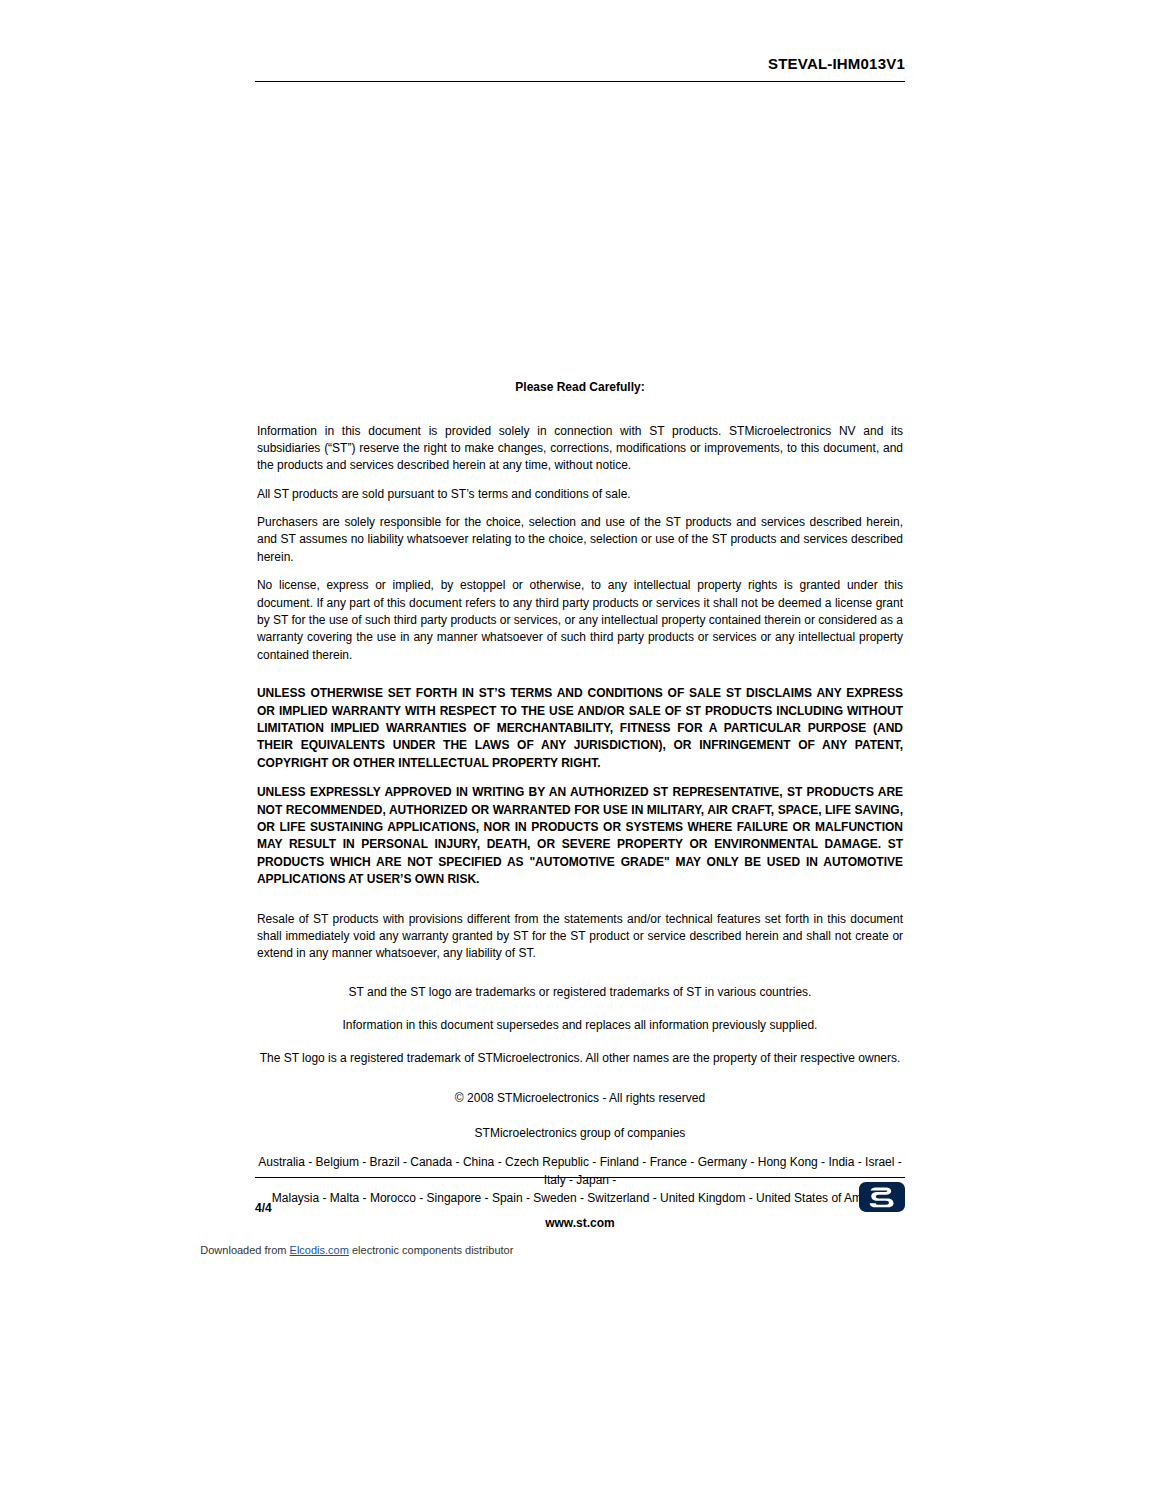STEVAL-IHM013V1
Please Read Carefully:
Information in this document is provided solely in connection with ST products. STMicroelectronics NV and its subsidiaries (“ST”) reserve the right to make changes, corrections, modifications or improvements, to this document, and the products and services described herein at any time, without notice.
All ST products are sold pursuant to ST’s terms and conditions of sale.
Purchasers are solely responsible for the choice, selection and use of the ST products and services described herein, and ST assumes no liability whatsoever relating to the choice, selection or use of the ST products and services described herein.
No license, express or implied, by estoppel or otherwise, to any intellectual property rights is granted under this document. If any part of this document refers to any third party products or services it shall not be deemed a license grant by ST for the use of such third party products or services, or any intellectual property contained therein or considered as a warranty covering the use in any manner whatsoever of such third party products or services or any intellectual property contained therein.
UNLESS OTHERWISE SET FORTH IN ST’S TERMS AND CONDITIONS OF SALE ST DISCLAIMS ANY EXPRESS OR IMPLIED WARRANTY WITH RESPECT TO THE USE AND/OR SALE OF ST PRODUCTS INCLUDING WITHOUT LIMITATION IMPLIED WARRANTIES OF MERCHANTABILITY, FITNESS FOR A PARTICULAR PURPOSE (AND THEIR EQUIVALENTS UNDER THE LAWS OF ANY JURISDICTION), OR INFRINGEMENT OF ANY PATENT, COPYRIGHT OR OTHER INTELLECTUAL PROPERTY RIGHT.
UNLESS EXPRESSLY APPROVED IN WRITING BY AN AUTHORIZED ST REPRESENTATIVE, ST PRODUCTS ARE NOT RECOMMENDED, AUTHORIZED OR WARRANTED FOR USE IN MILITARY, AIR CRAFT, SPACE, LIFE SAVING, OR LIFE SUSTAINING APPLICATIONS, NOR IN PRODUCTS OR SYSTEMS WHERE FAILURE OR MALFUNCTION MAY RESULT IN PERSONAL INJURY, DEATH, OR SEVERE PROPERTY OR ENVIRONMENTAL DAMAGE. ST PRODUCTS WHICH ARE NOT SPECIFIED AS "AUTOMOTIVE GRADE" MAY ONLY BE USED IN AUTOMOTIVE APPLICATIONS AT USER’S OWN RISK.
Resale of ST products with provisions different from the statements and/or technical features set forth in this document shall immediately void any warranty granted by ST for the ST product or service described herein and shall not create or extend in any manner whatsoever, any liability of ST.
ST and the ST logo are trademarks or registered trademarks of ST in various countries.
Information in this document supersedes and replaces all information previously supplied.
The ST logo is a registered trademark of STMicroelectronics. All other names are the property of their respective owners.
© 2008 STMicroelectronics - All rights reserved
STMicroelectronics group of companies
Australia - Belgium - Brazil - Canada - China - Czech Republic - Finland - France - Germany - Hong Kong - India - Israel - Italy - Japan -
Malaysia - Malta - Morocco - Singapore - Spain - Sweden - Switzerland - United Kingdom - United States of America
www.st.com
4/4
Downloaded from Elcodis.com electronic components distributor